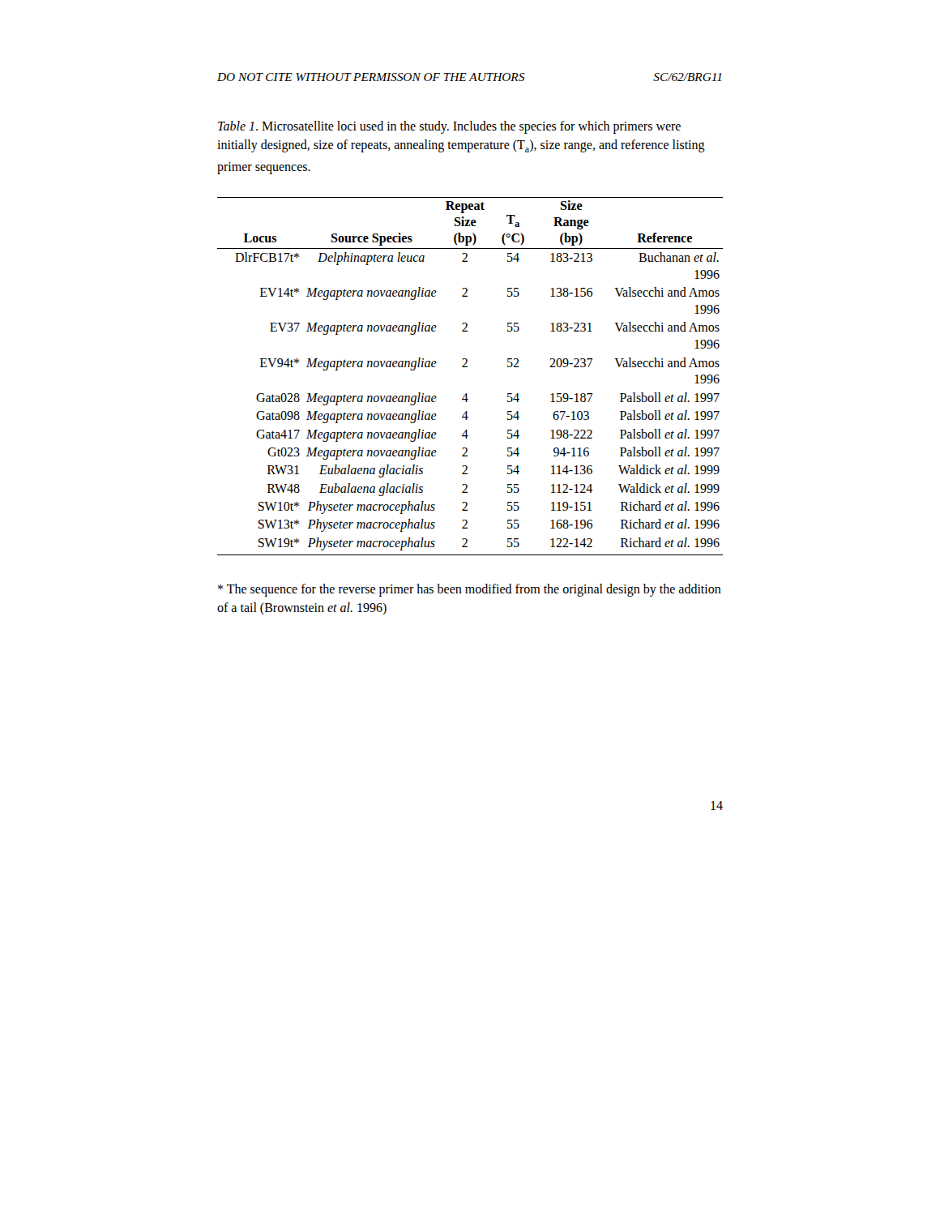DO NOT CITE WITHOUT PERMISSON OF THE AUTHORS SC/62/BRG11
Table 1. Microsatellite loci used in the study. Includes the species for which primers were initially designed, size of repeats, annealing temperature (Ta), size range, and reference listing primer sequences.
| | | Repeat Size | T a | Size Range | |
| --- | --- | --- | --- | --- | --- |
| Locus | Source Species | (bp) | (°C) | (bp) | Reference |
| DlrFCB17t* | Delphinaptera leuca | 2 | 54 | 183-213 | Buchanan et al. 1996 |
| EV14t* | Megaptera novaeangliae | 2 | 55 | 138-156 | Valsecchi and Amos 1996 |
| EV37 | Megaptera novaeangliae | 2 | 55 | 183-231 | Valsecchi and Amos 1996 |
| EV94t* | Megaptera novaeangliae | 2 | 52 | 209-237 | Valsecchi and Amos 1996 |
| Gata028 | Megaptera novaeangliae | 4 | 54 | 159-187 | Palsboll et al. 1997 |
| Gata098 | Megaptera novaeangliae | 4 | 54 | 67-103 | Palsboll et al. 1997 |
| Gata417 | Megaptera novaeangliae | 4 | 54 | 198-222 | Palsboll et al. 1997 |
| Gt023 | Megaptera novaeangliae | 2 | 54 | 94-116 | Palsboll et al. 1997 |
| RW31 | Eubalaena glacialis | 2 | 54 | 114-136 | Waldick et al. 1999 |
| RW48 | Eubalaena glacialis | 2 | 55 | 112-124 | Waldick et al. 1999 |
| SW10t* | Physeter macrocephalus | 2 | 55 | 119-151 | Richard et al. 1996 |
| SW13t* | Physeter macrocephalus | 2 | 55 | 168-196 | Richard et al. 1996 |
| SW19t* | Physeter macrocephalus | 2 | 55 | 122-142 | Richard et al. 1996 |
* The sequence for the reverse primer has been modified from the original design by the addition of a tail (Brownstein et al. 1996)
14